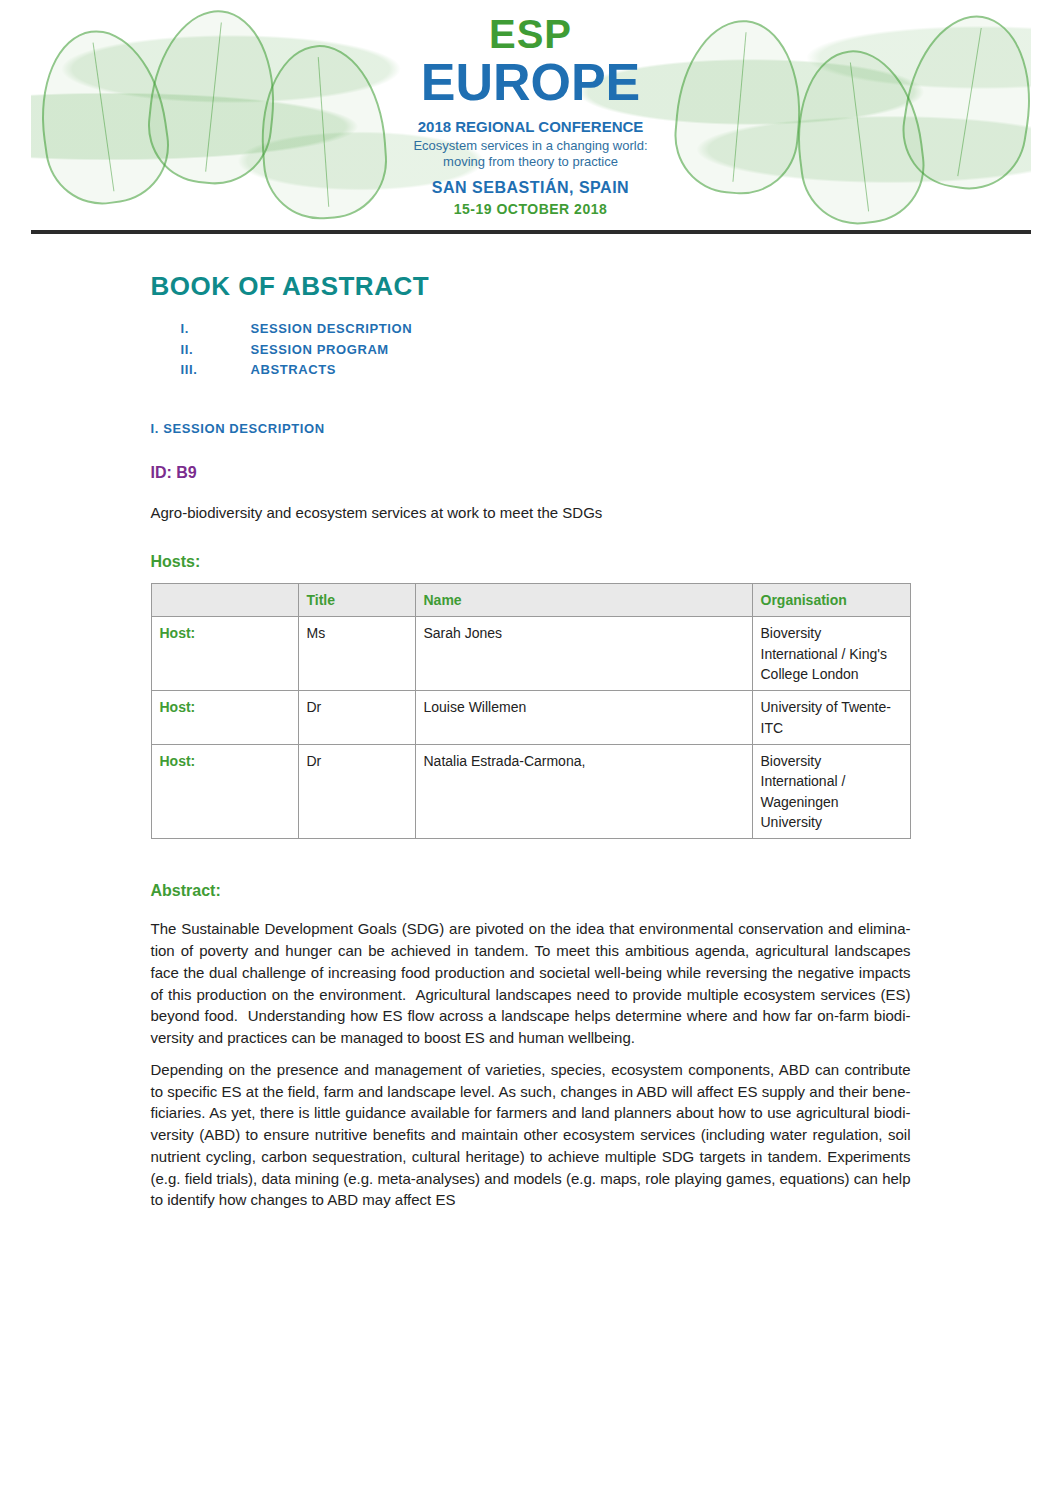ESP
EUROPE
2018 REGIONAL CONFERENCE
Ecosystem services in a changing world:
moving from theory to practice
SAN SEBASTIÁN, SPAIN
15-19 OCTOBER 2018
BOOK OF ABSTRACT
I. SESSION DESCRIPTION
II. SESSION PROGRAM
III. ABSTRACTS
I. SESSION DESCRIPTION
ID: B9
Agro-biodiversity and ecosystem services at work to meet the SDGs
Hosts:
| | Title | Name | Organisation |
| --- | --- | --- | --- |
| Host: | Ms | Sarah Jones | Bioversity International / King's College London |
| Host: | Dr | Louise Willemen | University of Twente-ITC |
| Host: | Dr | Natalia Estrada-Carmona, | Bioversity International / Wageningen University |
Abstract:
The Sustainable Development Goals (SDG) are pivoted on the idea that environmental conservation and elimination of poverty and hunger can be achieved in tandem. To meet this ambitious agenda, agricultural landscapes face the dual challenge of increasing food production and societal well-being while reversing the negative impacts of this production on the environment. Agricultural landscapes need to provide multiple ecosystem services (ES) beyond food. Understanding how ES flow across a landscape helps determine where and how far on-farm biodiversity and practices can be managed to boost ES and human wellbeing.
Depending on the presence and management of varieties, species, ecosystem components, ABD can contribute to specific ES at the field, farm and landscape level. As such, changes in ABD will affect ES supply and their beneficiaries. As yet, there is little guidance available for farmers and land planners about how to use agricultural biodiversity (ABD) to ensure nutritive benefits and maintain other ecosystem services (including water regulation, soil nutrient cycling, carbon sequestration, cultural heritage) to achieve multiple SDG targets in tandem. Experiments (e.g. field trials), data mining (e.g. meta-analyses) and models (e.g. maps, role playing games, equations) can help to identify how changes to ABD may affect ES